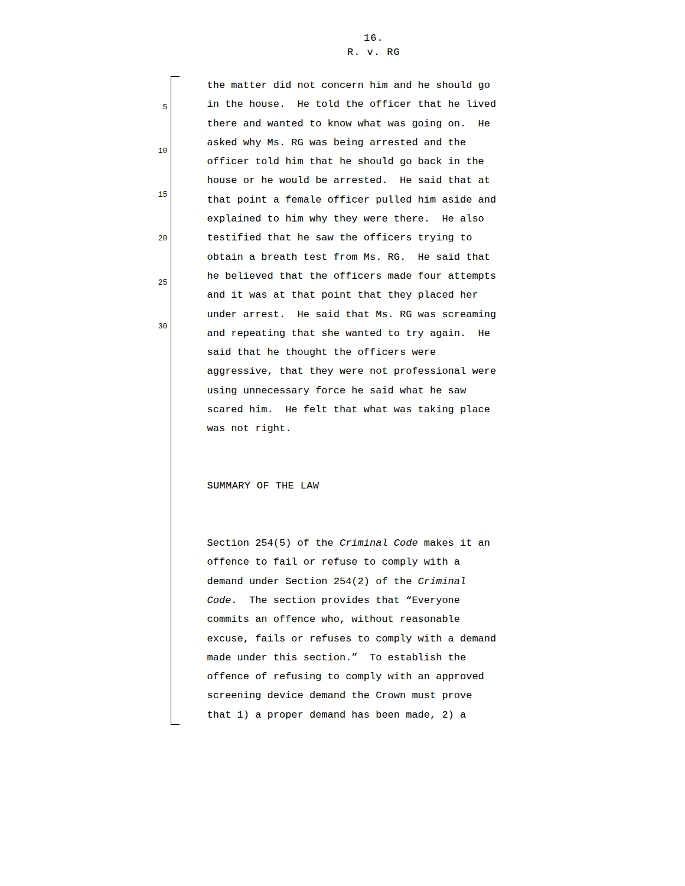16.
R. v. RG
5 10 15 20 25 30
the matter did not concern him and he should go
in the house. He told the officer that he lived
there and wanted to know what was going on. He
asked why Ms. RG was being arrested and the
officer told him that he should go back in the
house or he would be arrested. He said that at
that point a female officer pulled him aside and
explained to him why they were there. He also
testified that he saw the officers trying to
obtain a breath test from Ms. RG. He said that
he believed that the officers made four attempts
and it was at that point that they placed her
under arrest. He said that Ms. RG was screaming
and repeating that she wanted to try again. He
said that he thought the officers were
aggressive, that they were not professional were
using unnecessary force he said what he saw
scared him. He felt that what was taking place
was not right.
SUMMARY OF THE LAW
Section 254(5) of the Criminal Code makes it an
offence to fail or refuse to comply with a
demand under Section 254(2) of the Criminal
Code. The section provides that “Everyone
commits an offence who, without reasonable
excuse, fails or refuses to comply with a demand
made under this section.” To establish the
offence of refusing to comply with an approved
screening device demand the Crown must prove
that 1) a proper demand has been made, 2) a